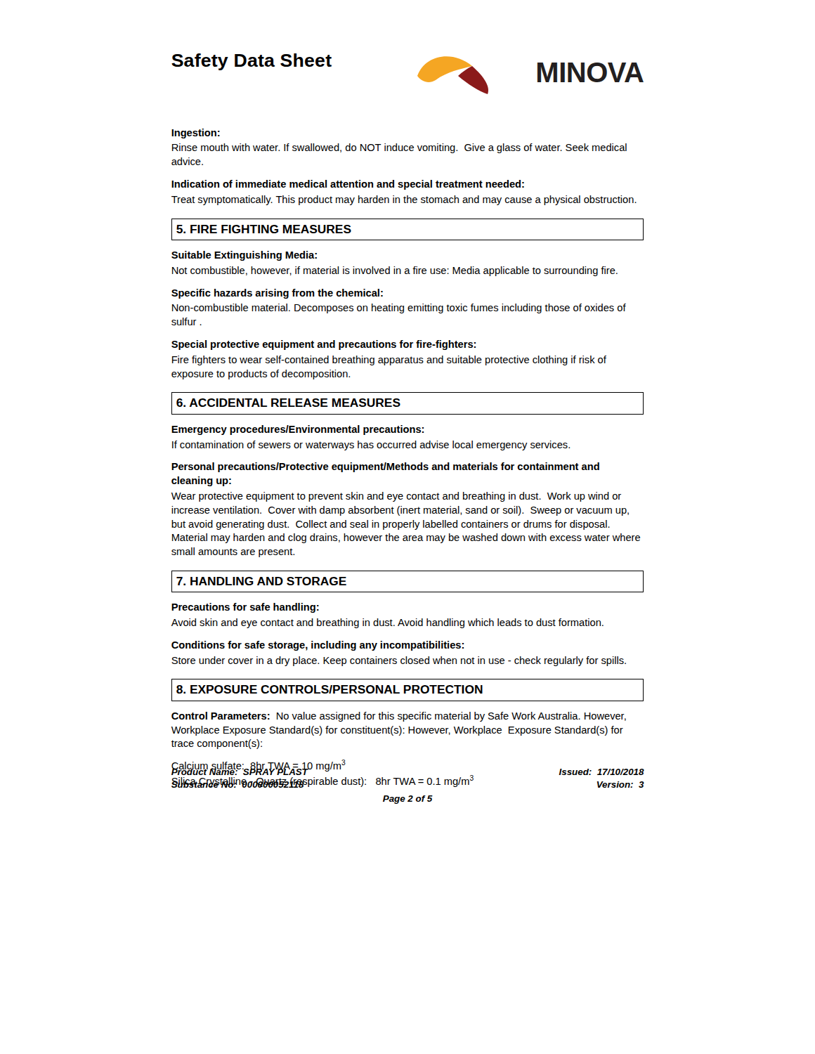Safety Data Sheet
MINOVA
Ingestion:
Rinse mouth with water. If swallowed, do NOT induce vomiting. Give a glass of water. Seek medical advice.
Indication of immediate medical attention and special treatment needed:
Treat symptomatically. This product may harden in the stomach and may cause a physical obstruction.
5. FIRE FIGHTING MEASURES
Suitable Extinguishing Media:
Not combustible, however, if material is involved in a fire use: Media applicable to surrounding fire.
Specific hazards arising from the chemical:
Non-combustible material. Decomposes on heating emitting toxic fumes including those of oxides of sulfur .
Special protective equipment and precautions for fire-fighters:
Fire fighters to wear self-contained breathing apparatus and suitable protective clothing if risk of exposure to products of decomposition.
6. ACCIDENTAL RELEASE MEASURES
Emergency procedures/Environmental precautions:
If contamination of sewers or waterways has occurred advise local emergency services.
Personal precautions/Protective equipment/Methods and materials for containment and cleaning up:
Wear protective equipment to prevent skin and eye contact and breathing in dust. Work up wind or increase ventilation. Cover with damp absorbent (inert material, sand or soil). Sweep or vacuum up, but avoid generating dust. Collect and seal in properly labelled containers or drums for disposal. Material may harden and clog drains, however the area may be washed down with excess water where small amounts are present.
7. HANDLING AND STORAGE
Precautions for safe handling:
Avoid skin and eye contact and breathing in dust. Avoid handling which leads to dust formation.
Conditions for safe storage, including any incompatibilities:
Store under cover in a dry place. Keep containers closed when not in use - check regularly for spills.
8. EXPOSURE CONTROLS/PERSONAL PROTECTION
Control Parameters: No value assigned for this specific material by Safe Work Australia. However, Workplace Exposure Standard(s) for constituent(s): However, Workplace Exposure Standard(s) for trace component(s):
Calcium sulfate: 8hr TWA = 10 mg/m3
Silica Crystalline - Quartz (respirable dust): 8hr TWA = 0.1 mg/m3
Product Name: SPRAY PLAST Issued: 17/10/2018
Substance No: 000000052118 Version: 3
Page 2 of 5